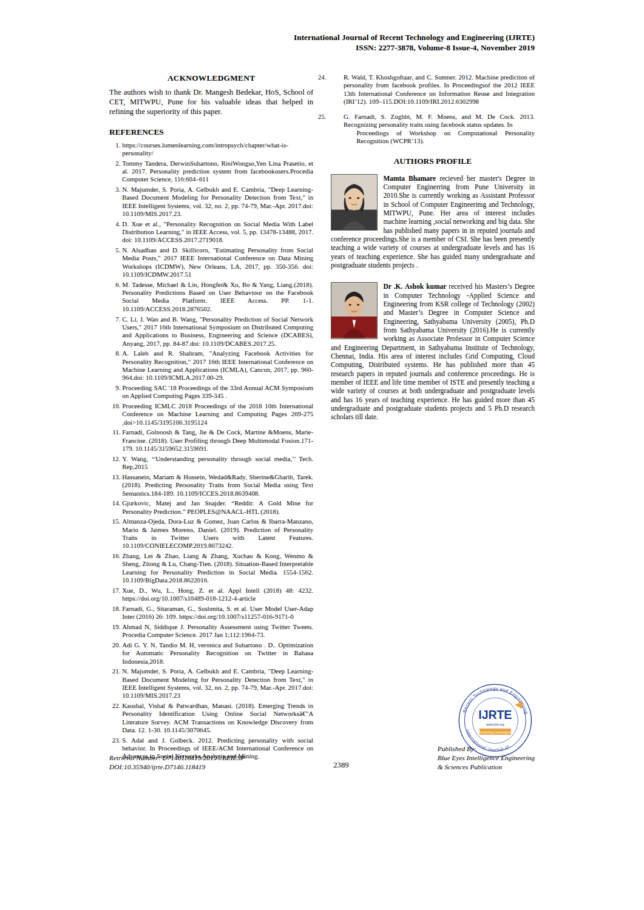International Journal of Recent Technology and Engineering (IJRTE)
ISSN: 2277-3878, Volume-8 Issue-4, November 2019
ACKNOWLEDGMENT
The authors wish to thank Dr. Mangesh Bedekar, HoS, School of CET, MITWPU, Pune for his valuable ideas that helped in refining the superiority of this paper.
REFERENCES
https://courses.lumenlearning.com/intropsych/chapter/what-is-personality/
Tommy Tandera, DerwinSuhartono, RiniWongso,Yen Lina Prasetio, et al. 2017. Personality prediction system from facebookusers.Procedia Computer Science, 116:604–611
N. Majumder, S. Poria, A. Gelbukh and E. Cambria, "Deep Learning-Based Document Modeling for Personality Detection from Text," in IEEE Intelligent Systems, vol. 32, no. 2, pp. 74-79, Mar.-Apr. 2017.doi: 10.1109/MIS.2017.23.
D. Xue et al., "Personality Recognition on Social Media With Label Distribution Learning," in IEEE Access, vol. 5, pp. 13478-13488, 2017. doi: 10.1109/ACCESS.2017.2719018.
N. Alsadhan and D. Skillicorn, "Estimating Personality from Social Media Posts," 2017 IEEE International Conference on Data Mining Workshops (ICDMW), New Orleans, LA, 2017, pp. 350-356. doi: 10.1109/ICDMW.2017.51
M. Tadesse, Michael & Lin, Hongfei& Xu, Bo & Yang, Liang.(2018). Personality Predictions Based on User Behaviour on the Facebook Social Media Platform. IEEE Access. PP. 1-1. 10.1109/ACCESS.2018.2876502.
C. Li, J. Wan and B. Wang, "Personality Prediction of Social Network Users," 2017 16th International Symposium on Distributed Computing and Applications to Business, Engineering and Science (DCABES), Anyang, 2017, pp. 84-87.doi: 10.1109/DCABES.2017.25.
A. Laleh and R. Shahram, "Analyzing Facebook Activities for Personality Recognition," 2017 16th IEEE International Conference on Machine Learning and Applications (ICMLA), Cancun, 2017, pp. 960-964.doi: 10.1109/ICMLA.2017.00-29.
Proceeding SAC '18 Proceedings of the 33rd Annual ACM Symposium on Applied Computing Pages 339-345 .
Proceeding ICMLC 2018 Proceedings of the 2018 10th International Conference on Machine Learning and Computing Pages 269-275 ,doi>10.1145/3195106.3195124
Farnadi, Golnoosh & Tang, Jie & De Cock, Martine &Moens, Marie-Francine. (2018). User Profiling through Deep Multimodal Fusion.171-179. 10.1145/3159652.3159691.
Y. Wang, ‘‘Understanding personality through social media,’’ Tech. Rep,2015
Hassanein, Mariam & Hussein, Wedad&Rady, Sherine&Gharib, Tarek. (2018). Predicting Personality Traits from Social Media using Text Semantics.184-189. 10.1109/ICCES.2018.8639408.
Gjurkovic, Matej and Jan Snajder. “Reddit: A Gold Mine for Personality Prediction.” PEOPLES@NAACL-HTL (2018).
Almanza-Ojeda, Dora-Luz & Gomez, Juan Carlos & Ibarra-Manzano, Mario & Jaimes Moreno, Daniel. (2019). Prediction of Personality Traits in Twitter Users with Latent Features. 10.1109/CONIELECOMP.2019.8673242.
Zhang, Lei & Zhao, Liang & Zhang, Xuchao & Kong, Wenmo & Sheng, Zitong & Lu, Chang-Tien. (2018). Situation-Based Interpretable Learning for Personality Prediction in Social Media. 1554-1562. 10.1109/BigData.2018.8622016.
Xue, D., Wu, L., Hong, Z. et al. Appl Intell (2018) 48: 4232. https://doi.org/10.1007/s10489-018-1212-4-article
Farnadi, G., Sitaraman, G., Sushmita, S. et al. User Model User-Adap Inter (2016) 26: 109. https://doi.org/10.1007/s11257-016-9171-0
Ahmad N, Siddique J. Personality Assessment using Twitter Tweets. Procedia Computer Science. 2017 Jan 1;112:1964-73.
Adi G. Y. N, Tandio M. H, veronica and Suhartono . D.. Optimization for Automatic Personality Recognition on Twitter in Bahasa Indonesia,2018.
N. Majumder, S. Poria, A. Gelbukh and E. Cambria, "Deep Learning-Based Document Modeling for Personality Detection from Text," in IEEE Intelligent Systems, vol. 32, no. 2, pp. 74-79, Mar.-Apr. 2017.doi: 10.1109/MIS.2017.23
Kaushal, Vishal & Patwardhan, Manasi. (2018). Emerging Trends in Personality Identification Using Online Social Networksâ€”A Literature Survey. ACM Transactions on Knowledge Discovery from Data. 12. 1-30. 10.1145/3070645.
S. Adal and J. Golbeck. 2012. Predicting personality with social behavior. In Proceedings of IEEE/ACM International Conference on Advances in Social Networks Analysis and Mining.
24. R. Wald, T. Khoshgoftaar, and C. Sumner. 2012. Machine prediction of personality from facebook profiles. In Proceedingsof the 2012 IEEE 13th International Conference on Information Reuse and Integration (IRI’12). 109–115.DOI:10.1109/IRI.2012.6302998
25. G. Farnadi, S. Zoghbi, M. F. Moens, and M. De Cock. 2013. Recognizing personality traits using facebook status updates. In Proceedings of Workshop on Computational Personality Recognition (WCPR’13).
AUTHORS PROFILE
Mamta Bhamare recieved her master's Degree in Computer Enginerring from Pune University in 2010.She is currently working as Assistant Professor in School of Computer Engineerimg and Technology, MITWPU, Pune. Her area of interest includes machine learning ,social networking and big data. She has published many papers in in reputed journals and conference proceedings.She is a member of CSI. She has been presently teaching a wide variety of courses at undergraduate levels and has 16 years of teaching experience. She has guided many undergraduate and postgraduate students projects .
Dr .K. Ashok kumar received his Masters’s Degree in Computer Technology -Applied Science and Engineering from KSR college of Technology (2002) and Master’s Degree in Computer Science and Engineering, Sathyabama University (2005), Ph.D from Sathyabama University (2016).He is currently working as Associate Professor in Computer Science and Engineering Department, in Sathyabama Institute of Technology, Chennai, India. His area of interest includes Grid Computing, Cloud Computing, Distributed systems. He has published more than 45 research papers in reputed journals and conference proceedings. He is member of IEEE and life time member of ISTE and presently teaching a wide variety of courses at both undergraduate and postgraduate levels and has 16 years of teaching experience. He has guided more than 45 undergraduate and postgraduate students projects and 5 Ph.D research scholars till date.
Recent Technology and Engineering International Journal of IJRTE www.ijrte.org Exploring Innovation
Retrieval Number: D7146118419/2019©BEIESP
DOI:10.35940/ijrte.D7146.118419
2389
Published By:
Blue Eyes Intelligence Engineering
& Sciences Publication